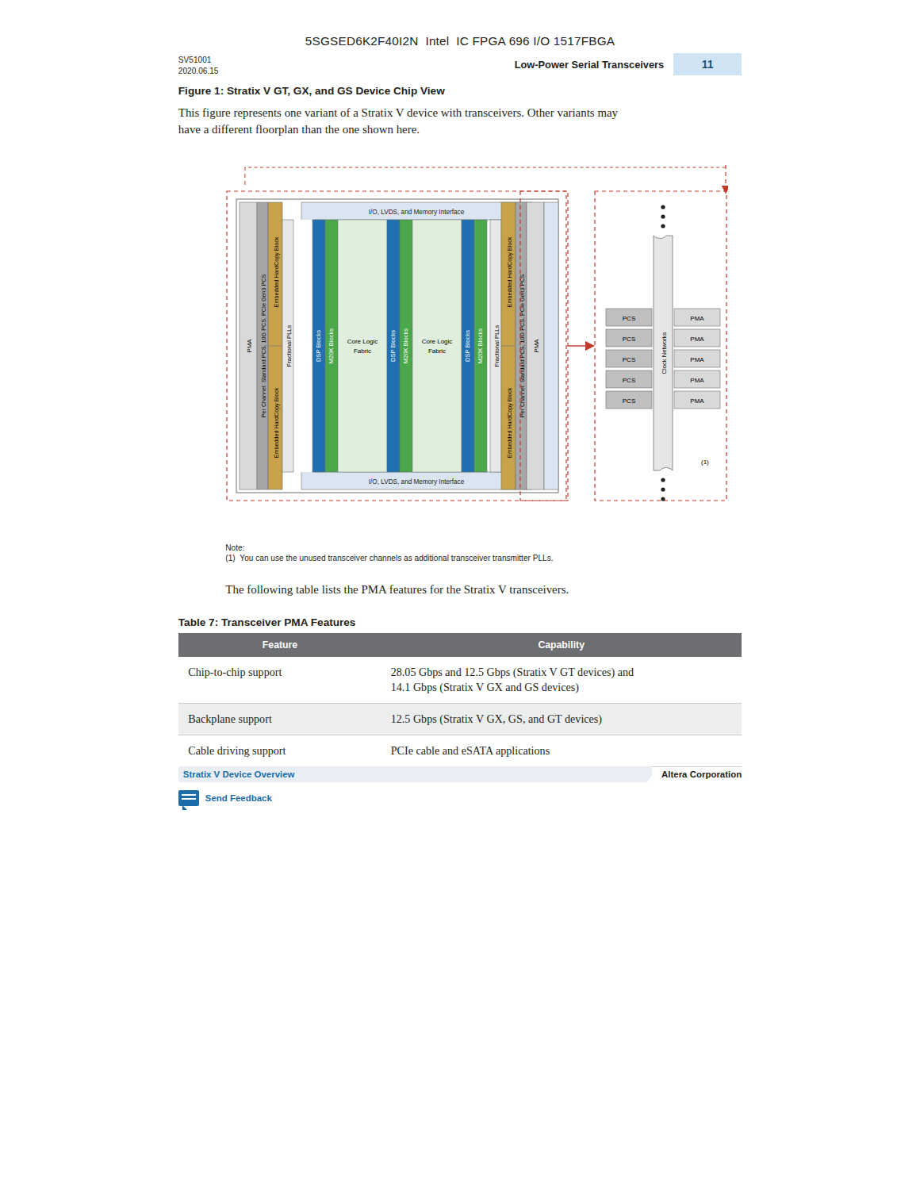5SGSED6K2F40I2N Intel IC FPGA 696 I/O 1517FBGA
SV51001
2020.06.15
Low-Power Serial Transceivers
11
Figure 1: Stratix V GT, GX, and GS Device Chip View
This figure represents one variant of a Stratix V device with transceivers. Other variants may have a different floorplan than the one shown here.
I/O, LVDS, and Memory Interface I/O, LVDS, and Memory Interface PMA Per Channel: Standard PCS, 10G PCS, PCIe Gen3 PCS Embedded HardCopy Block Embedded HardCopy Block Fractional PLLs DSP Blocks M20K Blocks Core Logic Fabric DSP Blocks M20K Blocks Core Logic Fabric DSP Blocks M20K Blocks Fractional PLLs Embedded HardCopy Block Embedded HardCopy Block Per Channel: Standard PCS, 10G PCS, PCIe Gen3 PCS PMA Clock Networks PCS PMA PCS PMA PCS PMA PCS PMA PCS PMA (1)
Note:
(1) You can use the unused transceiver channels as additional transceiver transmitter PLLs.
The following table lists the PMA features for the Stratix V transceivers.
Table 7: Transceiver PMA Features
| Feature | Capability |
| --- | --- |
| Chip-to-chip support | 28.05 Gbps and 12.5 Gbps (Stratix V GT devices) and 14.1 Gbps (Stratix V GX and GS devices) |
| Backplane support | 12.5 Gbps (Stratix V GX, GS, and GT devices) |
| Cable driving support | PCIe cable and eSATA applications |
Stratix V Device Overview
Altera Corporation
Send Feedback